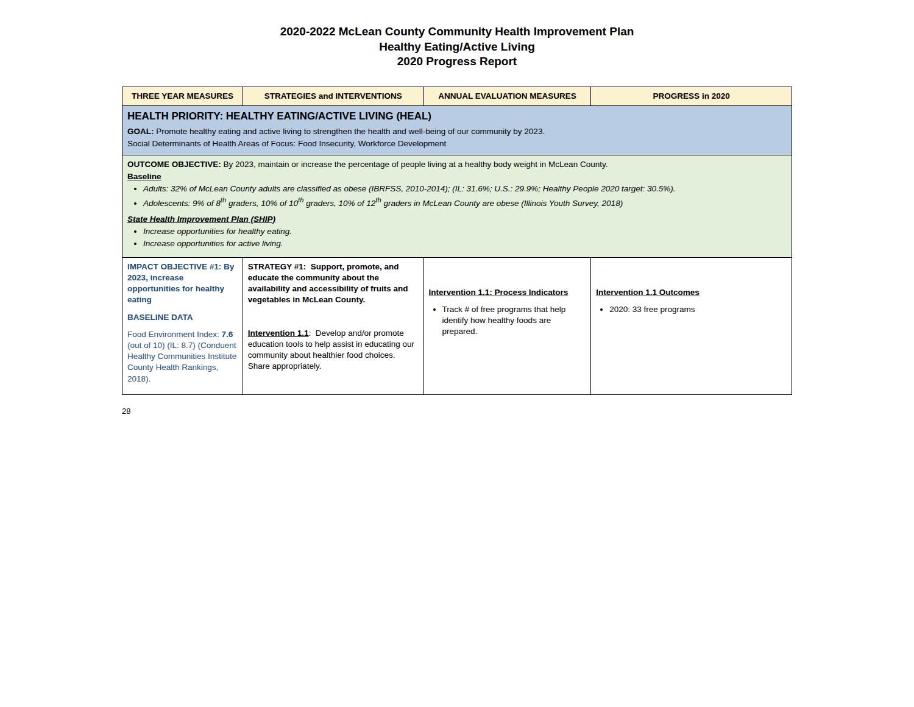2020-2022 McLean County Community Health Improvement Plan Healthy Eating/Active Living 2020 Progress Report
| HEALTH PRIORITY: HEALTHY EATING/ACTIVE LIVING (HEAL) GOAL: Promote healthy eating and active living to strengthen the health and well-being of our community by 2023. Social Determinants of Health Areas of Focus: Food Insecurity, Workforce Development |
| OUTCOME OBJECTIVE: By 2023, maintain or increase the percentage of people living at a healthy body weight in McLean County. Baseline Adults: 32% of McLean County adults are classified as obese (IBRFSS, 2010-2014); (IL: 31.6%; U.S.: 29.9%; Healthy People 2020 target: 30.5%). Adolescents: 9% of 8 th graders, 10% of 10 th graders, 10% of 12 th graders in McLean County are obese (Illinois Youth Survey, 2018) State Health Improvement Plan (SHIP) Increase opportunities for healthy eating. Increase opportunities for active living. |
| THREE YEAR MEASURES | STRATEGIES and INTERVENTIONS | ANNUAL EVALUATION MEASURES | PROGRESS in 2020 |
| IMPACT OBJECTIVE #1: By 2023, increase opportunities for healthy eating BASELINE DATA Food Environment Index: 7.6 (out of 10) (IL: 8.7) (Conduent Healthy Communities Institute County Health Rankings, 2018). | STRATEGY #1: Support, promote, and educate the community about the availability and accessibility of fruits and vegetables in McLean County. Intervention 1.1 : Develop and/or promote education tools to help assist in educating our community about healthier food choices. Share appropriately. | Intervention 1.1: Process Indicators Track # of free programs that help identify how healthy foods are prepared. | Intervention 1.1 Outcomes 2020: 33 free programs |
28